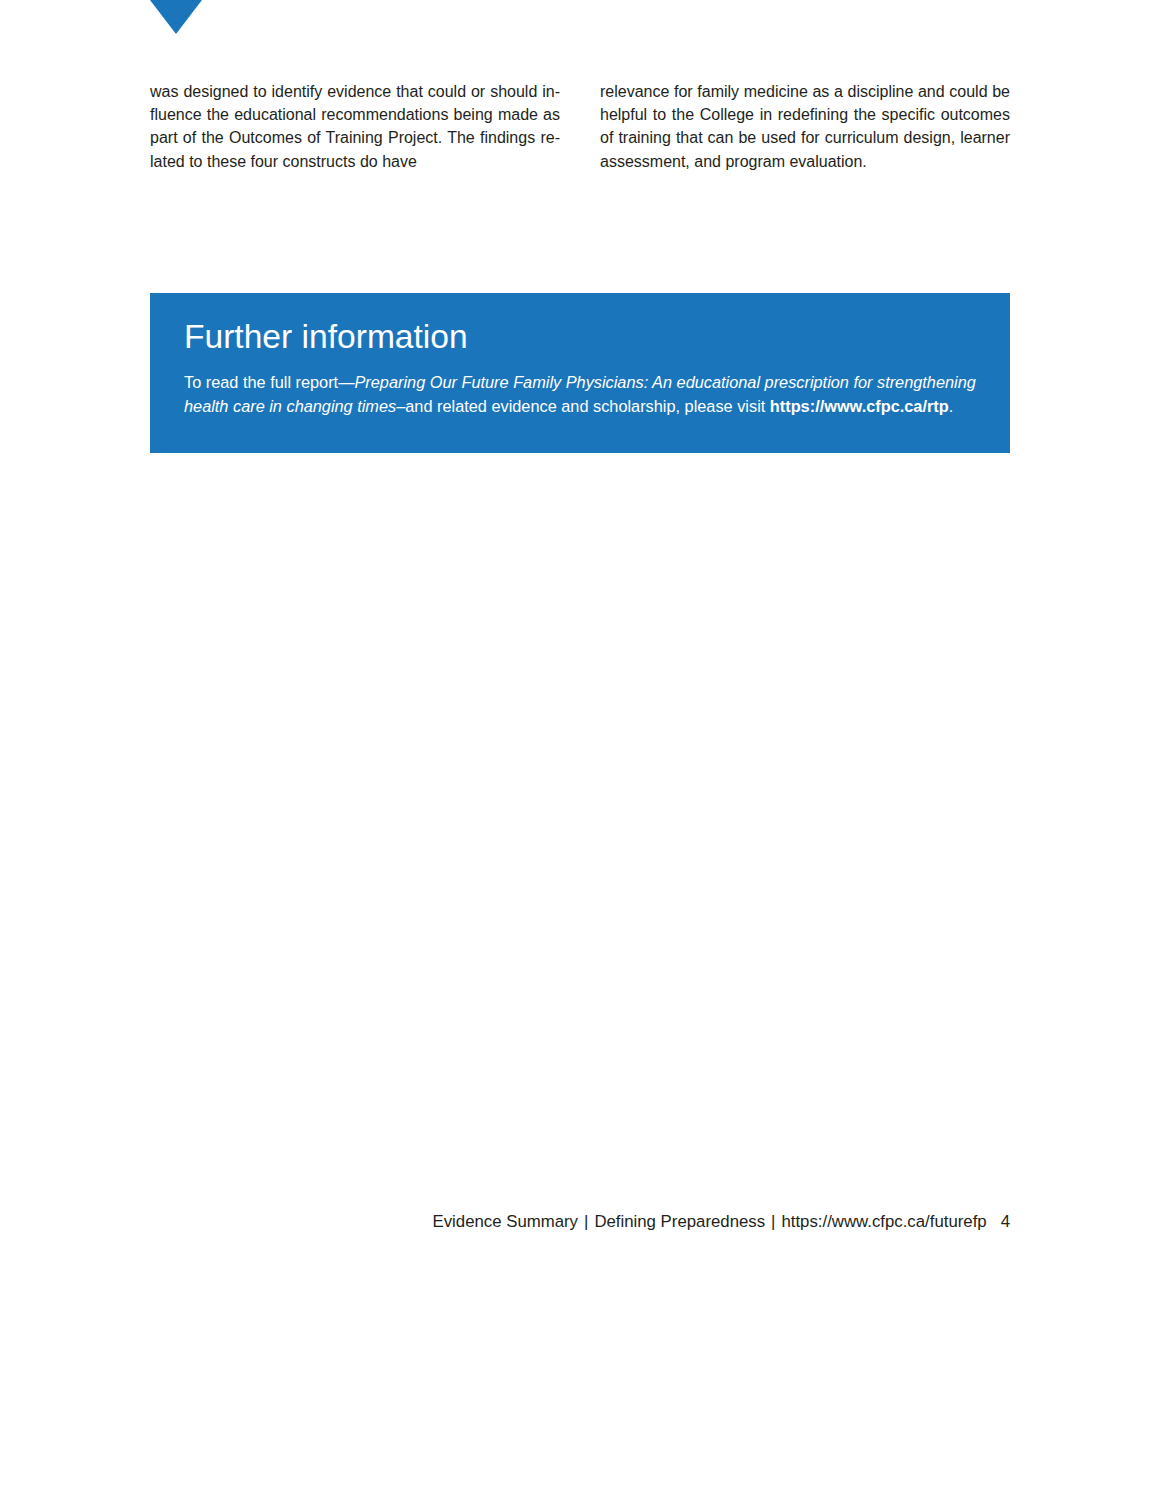was designed to identify evidence that could or should influence the educational recommendations being made as part of the Outcomes of Training Project. The findings related to these four constructs do have
relevance for family medicine as a discipline and could be helpful to the College in redefining the specific outcomes of training that can be used for curriculum design, learner assessment, and program evaluation.
Further information
To read the full report—Preparing Our Future Family Physicians: An educational prescription for strengthening health care in changing times–and related evidence and scholarship, please visit https://www.cfpc.ca/rtp.
Evidence Summary|Defining Preparedness|https://www.cfpc.ca/futurefp 4